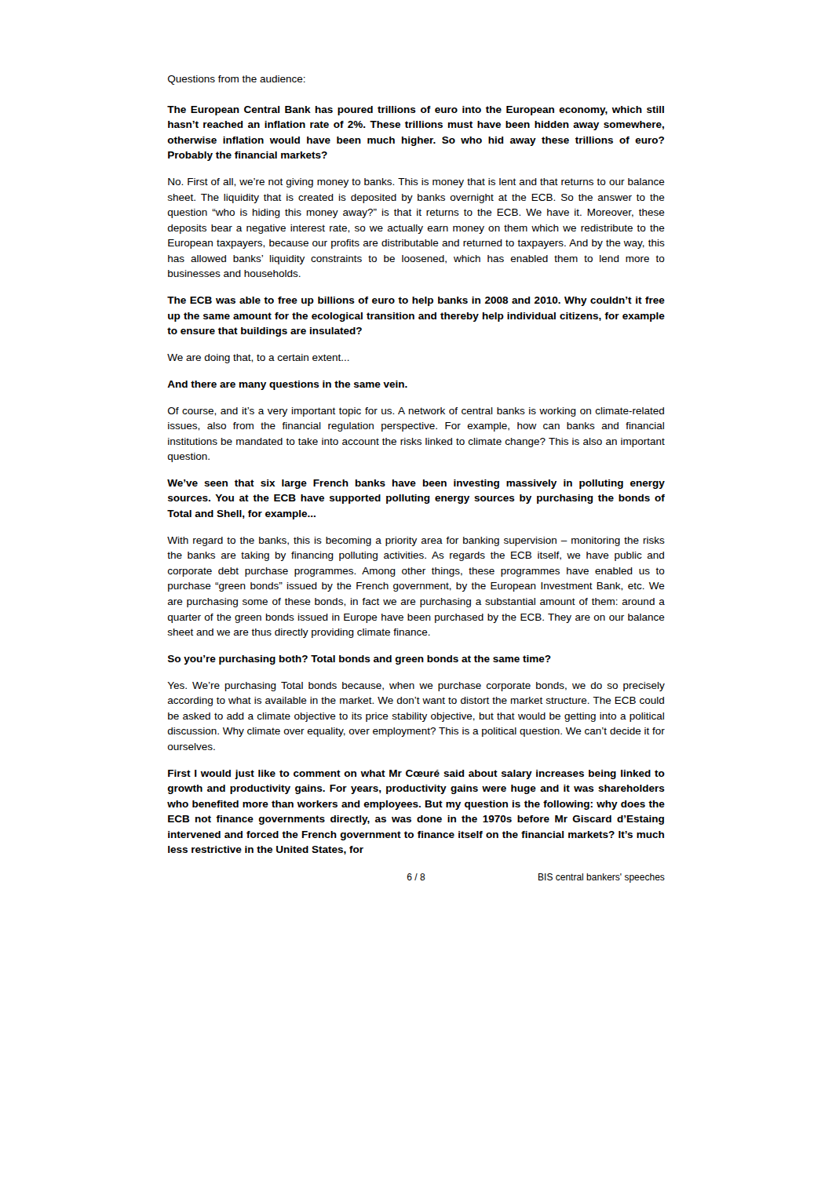Questions from the audience:
The European Central Bank has poured trillions of euro into the European economy, which still hasn’t reached an inflation rate of 2%. These trillions must have been hidden away somewhere, otherwise inflation would have been much higher. So who hid away these trillions of euro? Probably the financial markets?
No. First of all, we’re not giving money to banks. This is money that is lent and that returns to our balance sheet. The liquidity that is created is deposited by banks overnight at the ECB. So the answer to the question “who is hiding this money away?” is that it returns to the ECB. We have it. Moreover, these deposits bear a negative interest rate, so we actually earn money on them which we redistribute to the European taxpayers, because our profits are distributable and returned to taxpayers. And by the way, this has allowed banks’ liquidity constraints to be loosened, which has enabled them to lend more to businesses and households.
The ECB was able to free up billions of euro to help banks in 2008 and 2010. Why couldn’t it free up the same amount for the ecological transition and thereby help individual citizens, for example to ensure that buildings are insulated?
We are doing that, to a certain extent...
And there are many questions in the same vein.
Of course, and it’s a very important topic for us. A network of central banks is working on climate-related issues, also from the financial regulation perspective. For example, how can banks and financial institutions be mandated to take into account the risks linked to climate change? This is also an important question.
We’ve seen that six large French banks have been investing massively in polluting energy sources. You at the ECB have supported polluting energy sources by purchasing the bonds of Total and Shell, for example...
With regard to the banks, this is becoming a priority area for banking supervision – monitoring the risks the banks are taking by financing polluting activities. As regards the ECB itself, we have public and corporate debt purchase programmes. Among other things, these programmes have enabled us to purchase “green bonds” issued by the French government, by the European Investment Bank, etc. We are purchasing some of these bonds, in fact we are purchasing a substantial amount of them: around a quarter of the green bonds issued in Europe have been purchased by the ECB. They are on our balance sheet and we are thus directly providing climate finance.
So you’re purchasing both? Total bonds and green bonds at the same time?
Yes. We’re purchasing Total bonds because, when we purchase corporate bonds, we do so precisely according to what is available in the market. We don’t want to distort the market structure. The ECB could be asked to add a climate objective to its price stability objective, but that would be getting into a political discussion. Why climate over equality, over employment? This is a political question. We can’t decide it for ourselves.
First I would just like to comment on what Mr Cœuré said about salary increases being linked to growth and productivity gains. For years, productivity gains were huge and it was shareholders who benefited more than workers and employees. But my question is the following: why does the ECB not finance governments directly, as was done in the 1970s before Mr Giscard d’Estaing intervened and forced the French government to finance itself on the financial markets? It’s much less restrictive in the United States, for
6 / 8
BIS central bankers' speeches